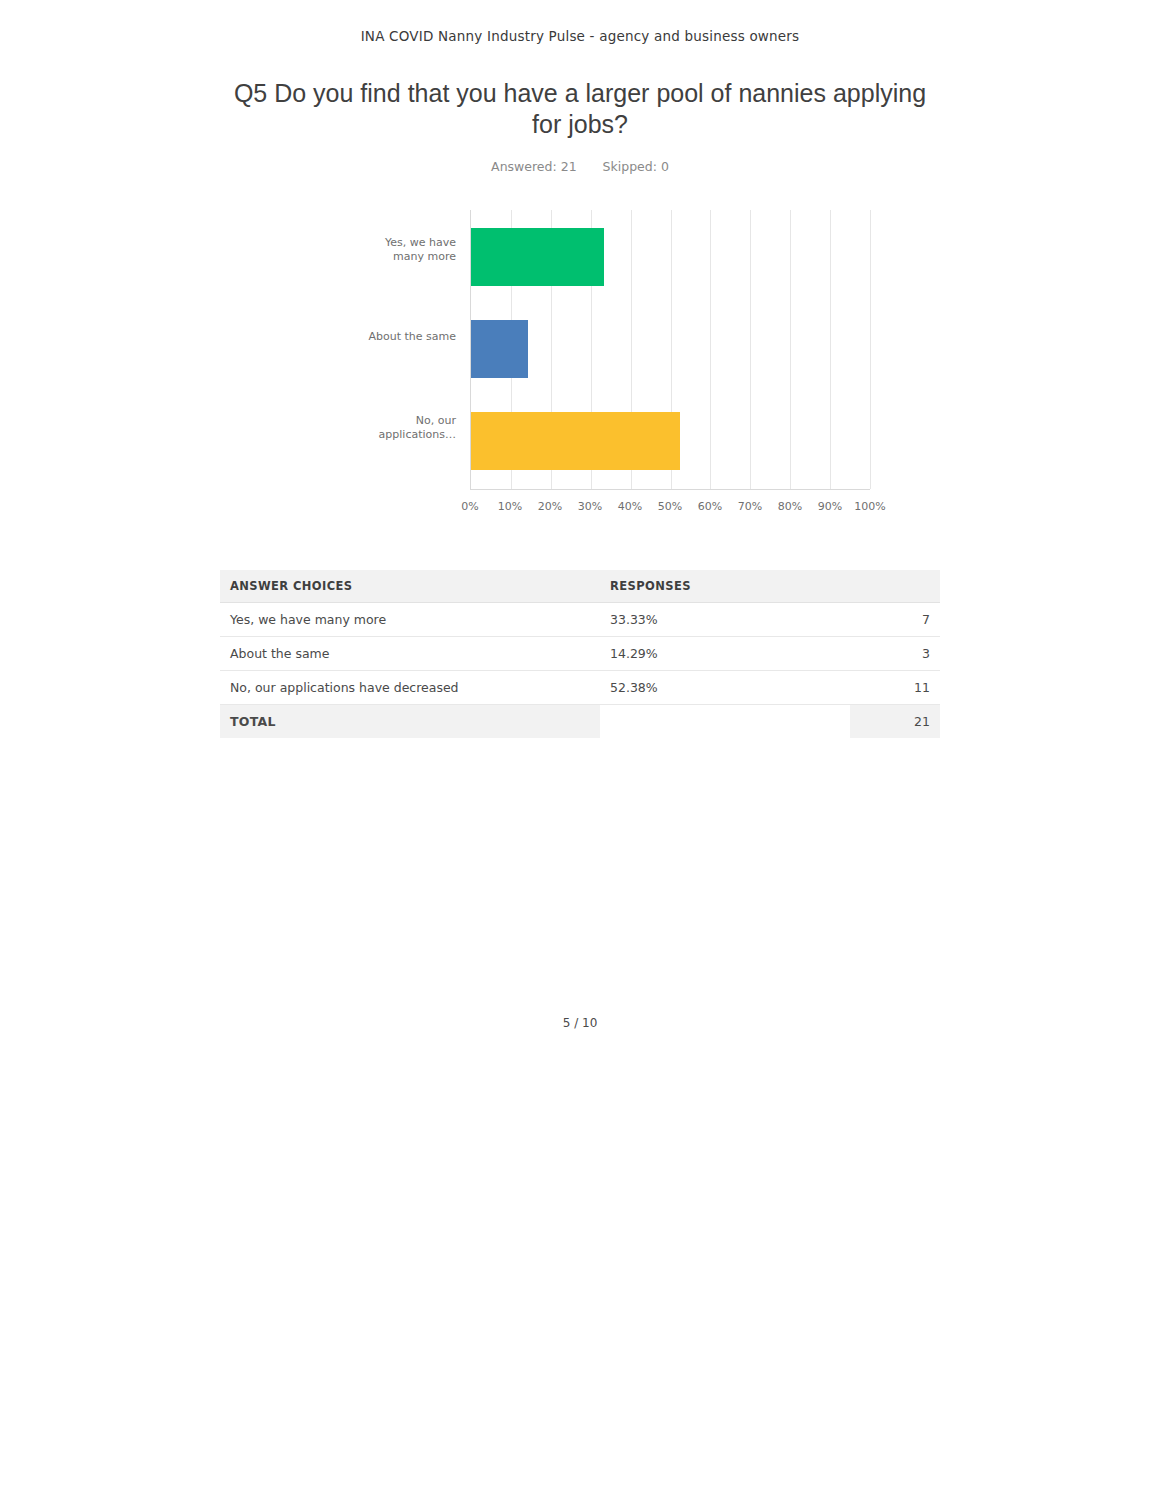INA COVID Nanny Industry Pulse - agency and business owners
Q5 Do you find that you have a larger pool of nannies applying for jobs?
Answered: 21 Skipped: 0
Yes, we have
many more
About the same
No, our
applications…
0% 10% 20% 30% 40% 50% 60% 70% 80% 90% 100%
| ANSWER CHOICES | RESPONSES |
| --- | --- |
| Yes, we have many more | 33.33% | 7 |
| About the same | 14.29% | 3 |
| No, our applications have decreased | 52.38% | 11 |
| TOTAL | | 21 |
5 / 10